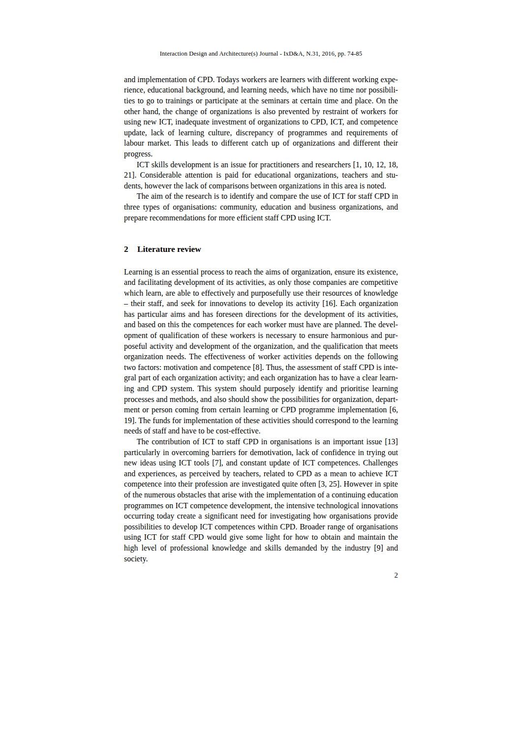Interaction Design and Architecture(s) Journal - IxD&A, N.31, 2016, pp. 74-85
and implementation of CPD. Todays workers are learners with different working experience, educational background, and learning needs, which have no time nor possibilities to go to trainings or participate at the seminars at certain time and place. On the other hand, the change of organizations is also prevented by restraint of workers for using new ICT, inadequate investment of organizations to CPD, ICT, and competence update, lack of learning culture, discrepancy of programmes and requirements of labour market. This leads to different catch up of organizations and different their progress.
ICT skills development is an issue for practitioners and researchers [1, 10, 12, 18, 21]. Considerable attention is paid for educational organizations, teachers and students, however the lack of comparisons between organizations in this area is noted.
The aim of the research is to identify and compare the use of ICT for staff CPD in three types of organisations: community, education and business organizations, and prepare recommendations for more efficient staff CPD using ICT.
2 Literature review
Learning is an essential process to reach the aims of organization, ensure its existence, and facilitating development of its activities, as only those companies are competitive which learn, are able to effectively and purposefully use their resources of knowledge – their staff, and seek for innovations to develop its activity [16]. Each organization has particular aims and has foreseen directions for the development of its activities, and based on this the competences for each worker must have are planned. The development of qualification of these workers is necessary to ensure harmonious and purposeful activity and development of the organization, and the qualification that meets organization needs. The effectiveness of worker activities depends on the following two factors: motivation and competence [8]. Thus, the assessment of staff CPD is integral part of each organization activity; and each organization has to have a clear learning and CPD system. This system should purposely identify and prioritise learning processes and methods, and also should show the possibilities for organization, department or person coming from certain learning or CPD programme implementation [6, 19]. The funds for implementation of these activities should correspond to the learning needs of staff and have to be cost-effective.
The contribution of ICT to staff CPD in organisations is an important issue [13] particularly in overcoming barriers for demotivation, lack of confidence in trying out new ideas using ICT tools [7], and constant update of ICT competences. Challenges and experiences, as perceived by teachers, related to CPD as a mean to achieve ICT competence into their profession are investigated quite often [3, 25]. However in spite of the numerous obstacles that arise with the implementation of a continuing education programmes on ICT competence development, the intensive technological innovations occurring today create a significant need for investigating how organisations provide possibilities to develop ICT competences within CPD. Broader range of organisations using ICT for staff CPD would give some light for how to obtain and maintain the high level of professional knowledge and skills demanded by the industry [9] and society.
2